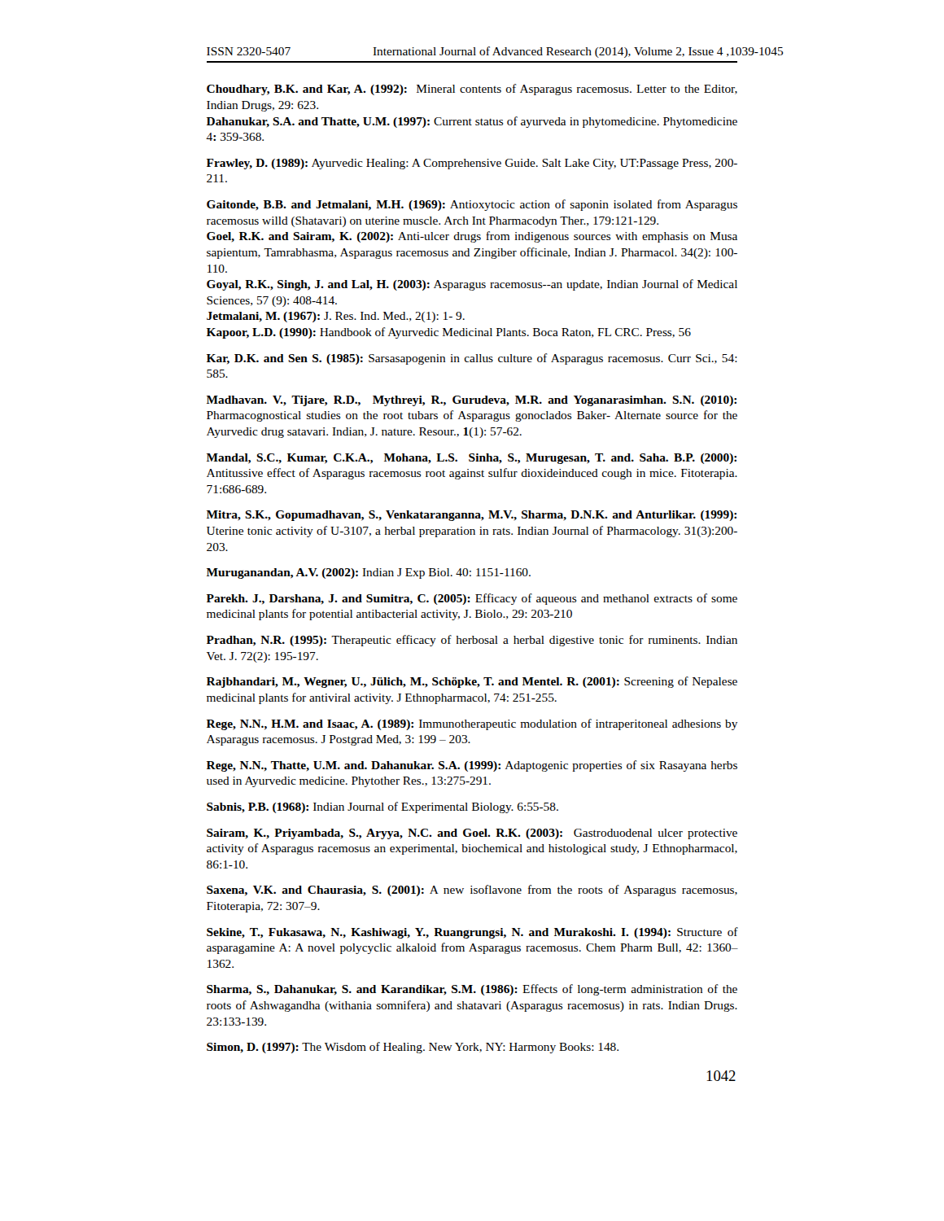ISSN 2320-5407 International Journal of Advanced Research (2014), Volume 2, Issue 4 ,1039-1045
Choudhary, B.K. and Kar, A. (1992): Mineral contents of Asparagus racemosus. Letter to the Editor, Indian Drugs, 29: 623.
Dahanukar, S.A. and Thatte, U.M. (1997): Current status of ayurveda in phytomedicine. Phytomedicine 4: 359-368.
Frawley, D. (1989): Ayurvedic Healing: A Comprehensive Guide. Salt Lake City, UT:Passage Press, 200-211.
Gaitonde, B.B. and Jetmalani, M.H. (1969): Antioxytocic action of saponin isolated from Asparagus racemosus willd (Shatavari) on uterine muscle. Arch Int Pharmacodyn Ther., 179:121-129.
Goel, R.K. and Sairam, K. (2002): Anti-ulcer drugs from indigenous sources with emphasis on Musa sapientum, Tamrabhasma, Asparagus racemosus and Zingiber officinale, Indian J. Pharmacol. 34(2): 100-110.
Goyal, R.K., Singh, J. and Lal, H. (2003): Asparagus racemosus--an update, Indian Journal of Medical Sciences, 57 (9): 408-414.
Jetmalani, M. (1967): J. Res. Ind. Med., 2(1): 1- 9.
Kapoor, L.D. (1990): Handbook of Ayurvedic Medicinal Plants. Boca Raton, FL CRC. Press, 56
Kar, D.K. and Sen S. (1985): Sarsasapogenin in callus culture of Asparagus racemosus. Curr Sci., 54: 585.
Madhavan. V., Tijare, R.D., Mythreyi, R., Gurudeva, M.R. and Yoganarasimhan. S.N. (2010): Pharmacognostical studies on the root tubars of Asparagus gonoclados Baker- Alternate source for the Ayurvedic drug satavari. Indian, J. nature. Resour., 1(1): 57-62.
Mandal, S.C., Kumar, C.K.A., Mohana, L.S. Sinha, S., Murugesan, T. and. Saha. B.P. (2000): Antitussive effect of Asparagus racemosus root against sulfur dioxideinduced cough in mice. Fitoterapia. 71:686-689.
Mitra, S.K., Gopumadhavan, S., Venkataranganna, M.V., Sharma, D.N.K. and Anturlikar. (1999): Uterine tonic activity of U-3107, a herbal preparation in rats. Indian Journal of Pharmacology. 31(3):200-203.
Muruganandan, A.V. (2002): Indian J Exp Biol. 40: 1151-1160.
Parekh. J., Darshana, J. and Sumitra, C. (2005): Efficacy of aqueous and methanol extracts of some medicinal plants for potential antibacterial activity, J. Biolo., 29: 203-210
Pradhan, N.R. (1995): Therapeutic efficacy of herbosal a herbal digestive tonic for ruminents. Indian Vet. J. 72(2): 195-197.
Rajbhandari, M., Wegner, U., Jülich, M., Schöpke, T. and Mentel. R. (2001): Screening of Nepalese medicinal plants for antiviral activity. J Ethnopharmacol, 74: 251-255.
Rege, N.N., H.M. and Isaac, A. (1989): Immunotherapeutic modulation of intraperitoneal adhesions by Asparagus racemosus. J Postgrad Med, 3: 199 – 203.
Rege, N.N., Thatte, U.M. and. Dahanukar. S.A. (1999): Adaptogenic properties of six Rasayana herbs used in Ayurvedic medicine. Phytother Res., 13:275-291.
Sabnis, P.B. (1968): Indian Journal of Experimental Biology. 6:55-58.
Sairam, K., Priyambada, S., Aryya, N.C. and Goel. R.K. (2003): Gastroduodenal ulcer protective activity of Asparagus racemosus an experimental, biochemical and histological study, J Ethnopharmacol, 86:1-10.
Saxena, V.K. and Chaurasia, S. (2001): A new isoflavone from the roots of Asparagus racemosus, Fitoterapia, 72: 307–9.
Sekine, T., Fukasawa, N., Kashiwagi, Y., Ruangrungsi, N. and Murakoshi. I. (1994): Structure of asparagamine A: A novel polycyclic alkaloid from Asparagus racemosus. Chem Pharm Bull, 42: 1360–1362.
Sharma, S., Dahanukar, S. and Karandikar, S.M. (1986): Effects of long-term administration of the roots of Ashwagandha (withania somnifera) and shatavari (Asparagus racemosus) in rats. Indian Drugs. 23:133-139.
Simon, D. (1997): The Wisdom of Healing. New York, NY: Harmony Books: 148.
1042